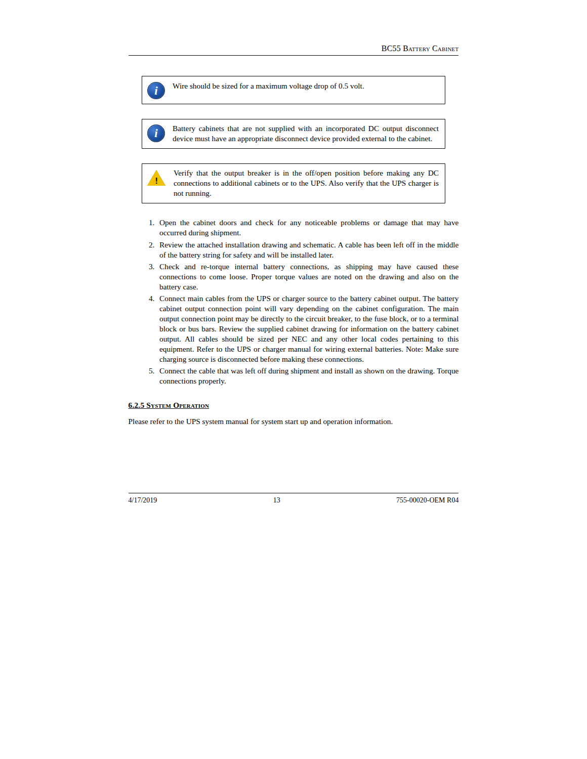BC55 Battery Cabinet
Wire should be sized for a maximum voltage drop of 0.5 volt.
Battery cabinets that are not supplied with an incorporated DC output disconnect device must have an appropriate disconnect device provided external to the cabinet.
Verify that the output breaker is in the off/open position before making any DC connections to additional cabinets or to the UPS. Also verify that the UPS charger is not running.
Open the cabinet doors and check for any noticeable problems or damage that may have occurred during shipment.
Review the attached installation drawing and schematic. A cable has been left off in the middle of the battery string for safety and will be installed later.
Check and re-torque internal battery connections, as shipping may have caused these connections to come loose. Proper torque values are noted on the drawing and also on the battery case.
Connect main cables from the UPS or charger source to the battery cabinet output. The battery cabinet output connection point will vary depending on the cabinet configuration. The main output connection point may be directly to the circuit breaker, to the fuse block, or to a terminal block or bus bars. Review the supplied cabinet drawing for information on the battery cabinet output. All cables should be sized per NEC and any other local codes pertaining to this equipment. Refer to the UPS or charger manual for wiring external batteries. Note: Make sure charging source is disconnected before making these connections.
Connect the cable that was left off during shipment and install as shown on the drawing. Torque connections properly.
6.2.5 System Operation
Please refer to the UPS system manual for system start up and operation information.
4/17/2019 13 755-00020-OEM R04